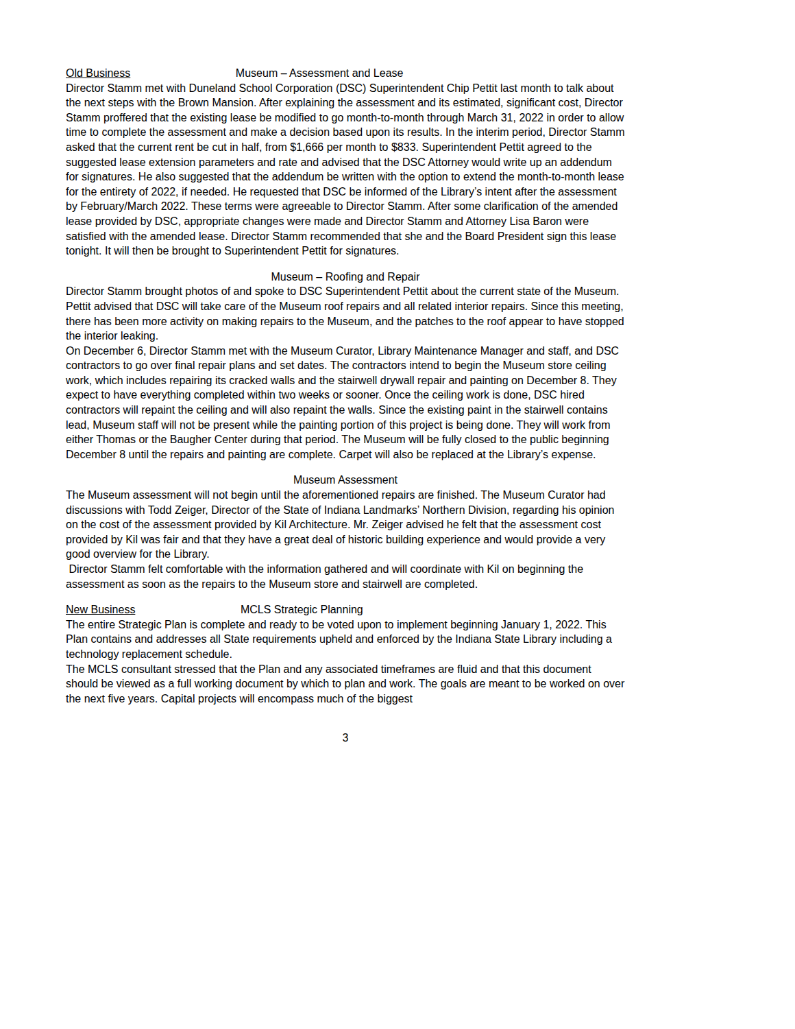Old Business Museum – Assessment and Lease
Director Stamm met with Duneland School Corporation (DSC) Superintendent Chip Pettit last month to talk about the next steps with the Brown Mansion. After explaining the assessment and its estimated, significant cost, Director Stamm proffered that the existing lease be modified to go month-to-month through March 31, 2022 in order to allow time to complete the assessment and make a decision based upon its results. In the interim period, Director Stamm asked that the current rent be cut in half, from $1,666 per month to $833. Superintendent Pettit agreed to the suggested lease extension parameters and rate and advised that the DSC Attorney would write up an addendum for signatures. He also suggested that the addendum be written with the option to extend the month-to-month lease for the entirety of 2022, if needed. He requested that DSC be informed of the Library’s intent after the assessment by February/March 2022. These terms were agreeable to Director Stamm. After some clarification of the amended lease provided by DSC, appropriate changes were made and Director Stamm and Attorney Lisa Baron were satisfied with the amended lease. Director Stamm recommended that she and the Board President sign this lease tonight. It will then be brought to Superintendent Pettit for signatures.
Museum – Roofing and Repair
Director Stamm brought photos of and spoke to DSC Superintendent Pettit about the current state of the Museum. Pettit advised that DSC will take care of the Museum roof repairs and all related interior repairs. Since this meeting, there has been more activity on making repairs to the Museum, and the patches to the roof appear to have stopped the interior leaking.
On December 6, Director Stamm met with the Museum Curator, Library Maintenance Manager and staff, and DSC contractors to go over final repair plans and set dates. The contractors intend to begin the Museum store ceiling work, which includes repairing its cracked walls and the stairwell drywall repair and painting on December 8. They expect to have everything completed within two weeks or sooner. Once the ceiling work is done, DSC hired contractors will repaint the ceiling and will also repaint the walls. Since the existing paint in the stairwell contains lead, Museum staff will not be present while the painting portion of this project is being done. They will work from either Thomas or the Baugher Center during that period. The Museum will be fully closed to the public beginning December 8 until the repairs and painting are complete. Carpet will also be replaced at the Library’s expense.
Museum Assessment
The Museum assessment will not begin until the aforementioned repairs are finished. The Museum Curator had discussions with Todd Zeiger, Director of the State of Indiana Landmarks’ Northern Division, regarding his opinion on the cost of the assessment provided by Kil Architecture. Mr. Zeiger advised he felt that the assessment cost provided by Kil was fair and that they have a great deal of historic building experience and would provide a very good overview for the Library.
Director Stamm felt comfortable with the information gathered and will coordinate with Kil on beginning the assessment as soon as the repairs to the Museum store and stairwell are completed.
New Business MCLS Strategic Planning
The entire Strategic Plan is complete and ready to be voted upon to implement beginning January 1, 2022. This Plan contains and addresses all State requirements upheld and enforced by the Indiana State Library including a technology replacement schedule.
The MCLS consultant stressed that the Plan and any associated timeframes are fluid and that this document should be viewed as a full working document by which to plan and work. The goals are meant to be worked on over the next five years. Capital projects will encompass much of the biggest
3